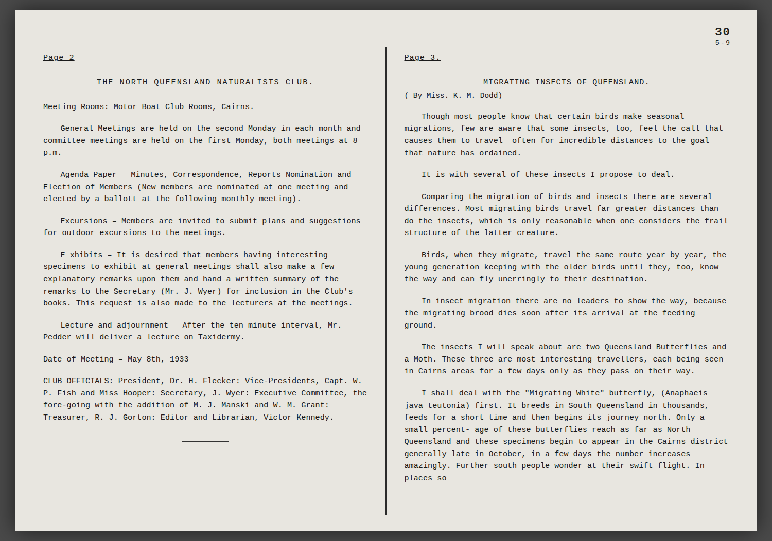305-9
Page 2
THE NORTH QUEENSLAND NATURALISTS CLUB.
Meeting Rooms: Motor Boat Club Rooms, Cairns.
General Meetings are held on the second Monday in each month and committee meetings are held on the first Monday, both meetings at 8 p.m.
Agenda Paper — Minutes, Correspondence, Reports Nomination and Election of Members (New members are nominated at one meeting and elected by a ballott at the following monthly meeting).
Excursions – Members are invited to submit plans and suggestions for outdoor excursions to the meetings.
E xhibits – It is desired that members having interesting specimens to exhibit at general meetings shall also make a few explanatory remarks upon them and hand a written summary of the remarks to the Secretary (Mr. J. Wyer) for inclusion in the Club's books. This request is also made to the lecturers at the meetings.
Lecture and adjournment – After the ten minute interval, Mr. Pedder will deliver a lecture on Taxidermy.
Date of Meeting – May 8th, 1933
CLUB OFFICIALS: President, Dr. H. Flecker: Vice-Presidents, Capt. W. P. Fish and Miss Hooper: Secretary, J. Wyer: Executive Committee, the fore-going with the addition of M. J. Manski and W. M. Grant: Treasurer, R. J. Gorton: Editor and Librarian, Victor Kennedy.
Page 3.
MIGRATING INSECTS OF QUEENSLAND.
( By Miss. K. M. Dodd)
Though most people know that certain birds make seasonal migrations, few are aware that some insects, too, feel the call that causes them to travel –often for incredible distances to the goal that nature has ordained.
It is with several of these insects I propose to deal.
Comparing the migration of birds and insects there are several differences. Most migrating birds travel far greater distances than do the insects, which is only reasonable when one considers the frail structure of the latter creature.
Birds, when they migrate, travel the same route year by year, the young generation keeping with the older birds until they, too, know the way and can fly unerringly to their destination.
In insect migration there are no leaders to show the way, because the migrating brood dies soon after its arrival at the feeding ground.
The insects I will speak about are two Queensland Butterflies and a Moth. These three are most interesting travellers, each being seen in Cairns areas for a few days only as they pass on their way.
I shall deal with the "Migrating White" butterfly, (Anaphaeis java teutonia) first. It breeds in South Queensland in thousands, feeds for a short time and then begins its journey north. Only a small percent- age of these butterflies reach as far as North Queensland and these specimens begin to appear in the Cairns district generally late in October, in a few days the number increases amazingly. Further south people wonder at their swift flight. In places so